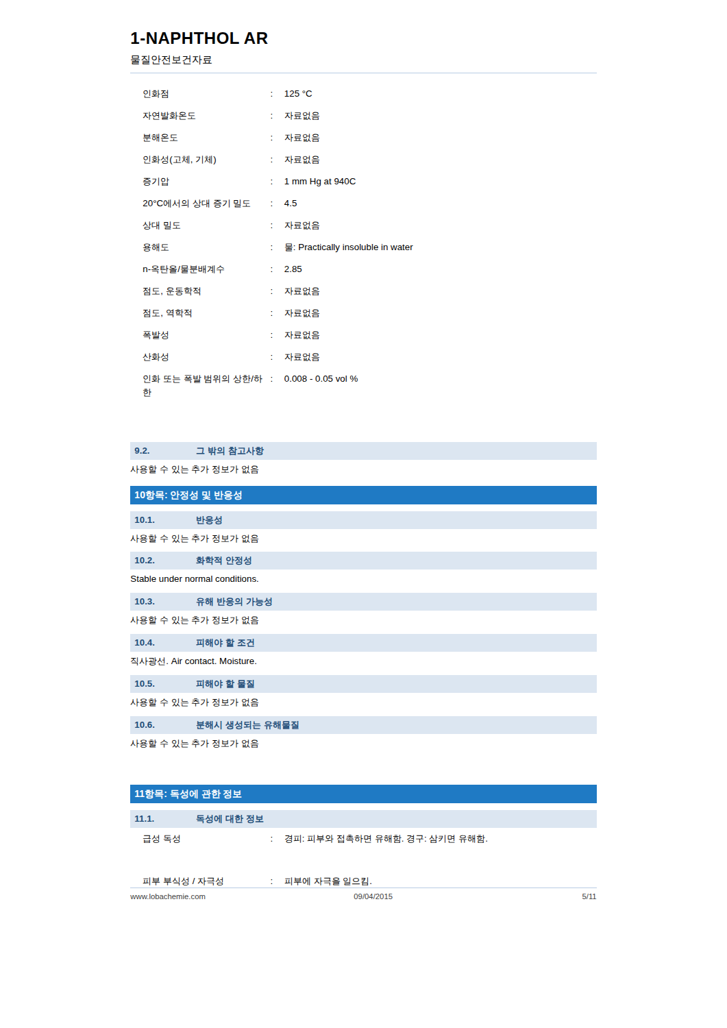1-NAPHTHOL AR
물질안전보건자료
| 인화점 | : | 125 °C |
| 자연발화온도 | : | 자료없음 |
| 분해온도 | : | 자료없음 |
| 인화성(고체, 기체) | : | 자료없음 |
| 증기압 | : | 1 mm Hg at 940C |
| 20°C에서의 상대 증기 밀도 | : | 4.5 |
| 상대 밀도 | : | 자료없음 |
| 용해도 | : | 물: Practically insoluble in water |
| n-옥탄올/물분배계수 | : | 2.85 |
| 점도, 운동학적 | : | 자료없음 |
| 점도, 역학적 | : | 자료없음 |
| 폭발성 | : | 자료없음 |
| 산화성 | : | 자료없음 |
| 인화 또는 폭발 범위의 상한/하한 | : | 0.008 - 0.05 vol % |
9.2. 그 밖의 참고사항
사용할 수 있는 추가 정보가 없음
10항목: 안정성 및 반응성
10.1. 반응성
사용할 수 있는 추가 정보가 없음
10.2. 화학적 안정성
Stable under normal conditions.
10.3. 유해 반응의 가능성
사용할 수 있는 추가 정보가 없음
10.4. 피해야 할 조건
직사광선. Air contact. Moisture.
10.5. 피해야 할 물질
사용할 수 있는 추가 정보가 없음
10.6. 분해시 생성되는 유해물질
사용할 수 있는 추가 정보가 없음
11항목: 독성에 관한 정보
11.1. 독성에 대한 정보
급성 독성
:
경피: 피부와 접촉하면 유해함. 경구: 삼키면 유해함.
피부 부식성 / 자극성
:
피부에 자극을 일으킴.
www.lobachemie.com
09/04/2015
5/11